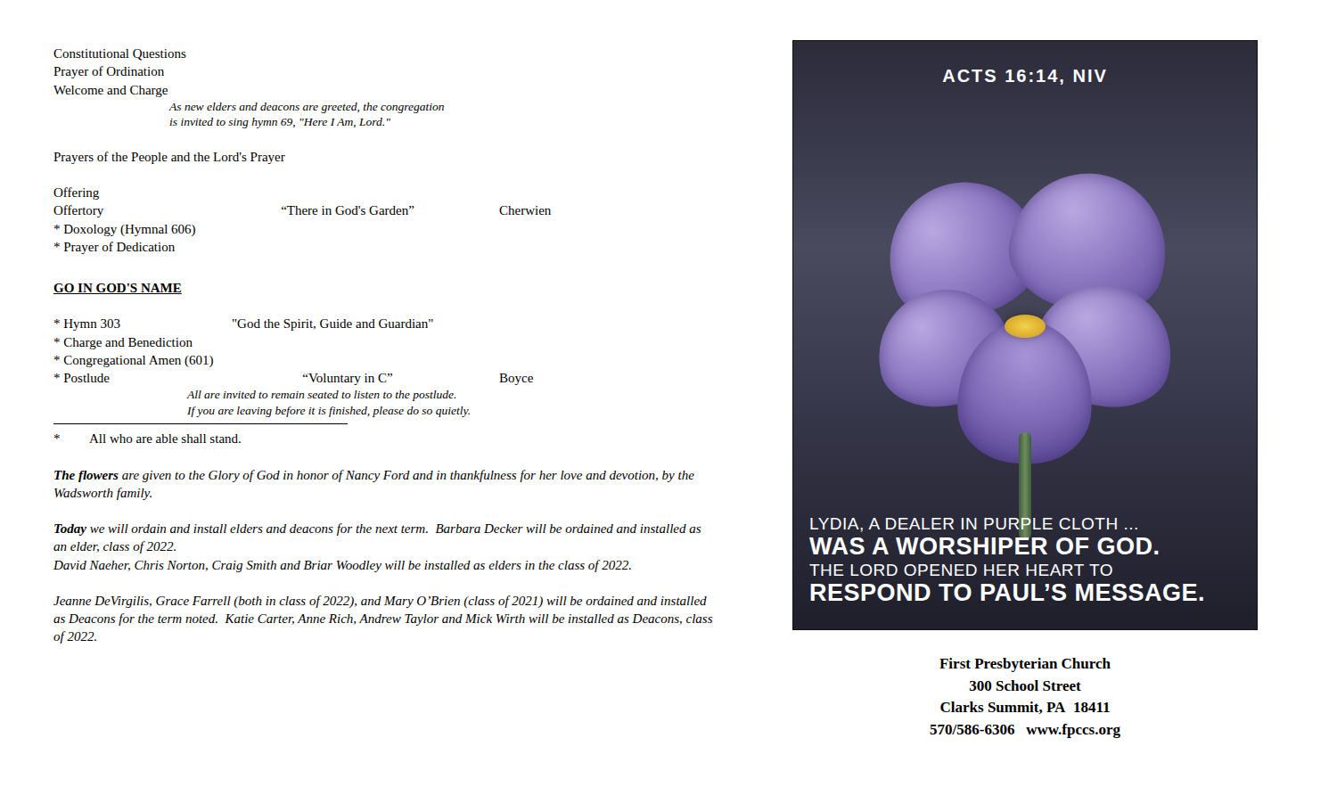Constitutional Questions
Prayer of Ordination
Welcome and Charge
As new elders and deacons are greeted, the congregation
is invited to sing hymn 69, "Here I Am, Lord."
Prayers of the People and the Lord's Prayer
Offering
Offertory
“There in God's Garden”
Cherwien
* Doxology (Hymnal 606)
* Prayer of Dedication
GO IN GOD'S NAME
* Hymn 303
"God the Spirit, Guide and Guardian"
* Charge and Benediction
* Congregational Amen (601)
* Postlude
“Voluntary in C”
Boyce
All are invited to remain seated to listen to the postlude.
If you are leaving before it is finished, please do so quietly.
*All who are able shall stand.
The flowers are given to the Glory of God in honor of Nancy Ford and in thankfulness for her love and devotion, by the Wadsworth family.
Today we will ordain and install elders and deacons for the next term. Barbara Decker will be ordained and installed as an elder, class of 2022.
David Naeher, Chris Norton, Craig Smith and Briar Woodley will be installed as elders in the class of 2022.
Jeanne DeVirgilis, Grace Farrell (both in class of 2022), and Mary O’Brien (class of 2021) will be ordained and installed as Deacons for the term noted. Katie Carter, Anne Rich, Andrew Taylor and Mick Wirth will be installed as Deacons, class of 2022.
ACTS 16:14, NIV
LYDIA, A DEALER IN PURPLE CLOTH ...
WAS A WORSHIPER OF GOD.
THE LORD OPENED HER HEART TO
RESPOND TO PAUL’S MESSAGE.
First Presbyterian Church
300 School Street
Clarks Summit, PA 18411
570/586-6306 www.fpccs.org